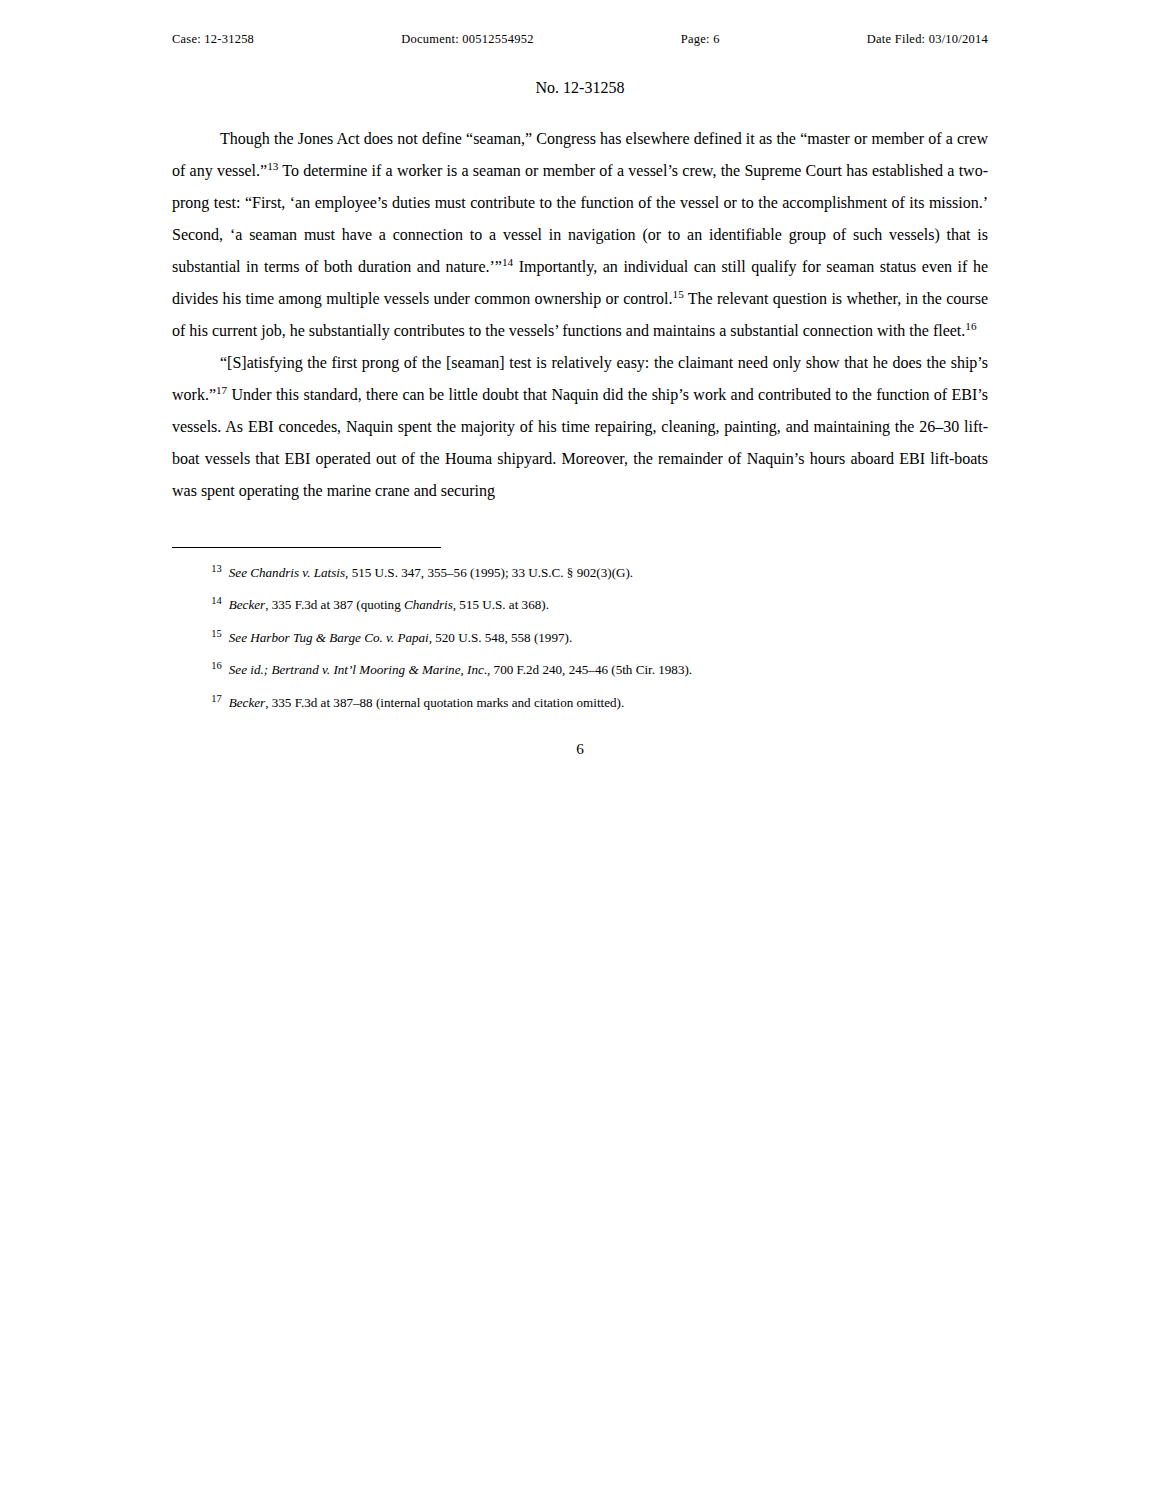Case: 12-31258 Document: 00512554952 Page: 6 Date Filed: 03/10/2014
No. 12-31258
Though the Jones Act does not define “seaman,” Congress has elsewhere defined it as the “master or member of a crew of any vessel.”13 To determine if a worker is a seaman or member of a vessel’s crew, the Supreme Court has established a two-prong test: “First, ‘an employee’s duties must contribute to the function of the vessel or to the accomplishment of its mission.’ Second, ‘a seaman must have a connection to a vessel in navigation (or to an identifiable group of such vessels) that is substantial in terms of both duration and nature.’”14 Importantly, an individual can still qualify for seaman status even if he divides his time among multiple vessels under common ownership or control.15 The relevant question is whether, in the course of his current job, he substantially contributes to the vessels’ functions and maintains a substantial connection with the fleet.16
“[S]atisfying the first prong of the [seaman] test is relatively easy: the claimant need only show that he does the ship’s work.”17 Under this standard, there can be little doubt that Naquin did the ship’s work and contributed to the function of EBI’s vessels. As EBI concedes, Naquin spent the majority of his time repairing, cleaning, painting, and maintaining the 26–30 lift-boat vessels that EBI operated out of the Houma shipyard. Moreover, the remainder of Naquin’s hours aboard EBI lift-boats was spent operating the marine crane and securing
13 See Chandris v. Latsis, 515 U.S. 347, 355–56 (1995); 33 U.S.C. § 902(3)(G).
14 Becker, 335 F.3d at 387 (quoting Chandris, 515 U.S. at 368).
15 See Harbor Tug & Barge Co. v. Papai, 520 U.S. 548, 558 (1997).
16 See id.; Bertrand v. Int’l Mooring & Marine, Inc., 700 F.2d 240, 245–46 (5th Cir. 1983).
17 Becker, 335 F.3d at 387–88 (internal quotation marks and citation omitted).
6